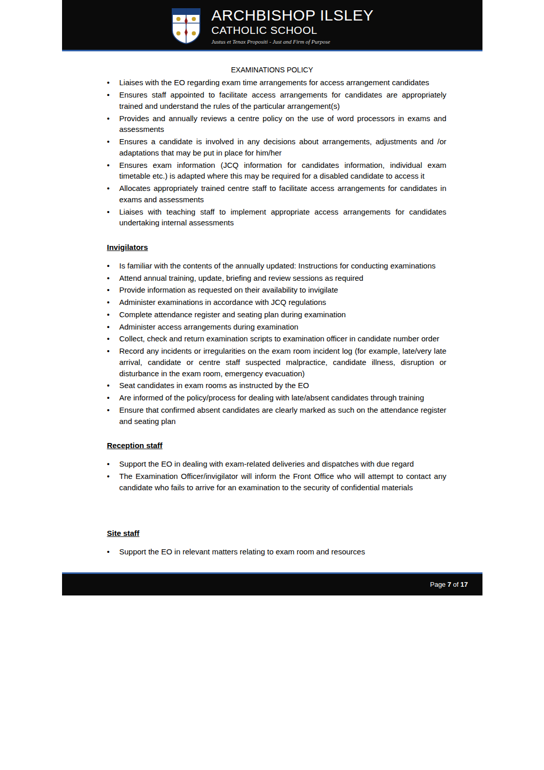ARCHBISHOP ILSLEY
CATHOLIC SCHOOL
Justus et Tenax Propositi - Just and Firm of Purpose
EXAMINATIONS POLICY
Liaises with the EO regarding exam time arrangements for access arrangement candidates
Ensures staff appointed to facilitate access arrangements for candidates are appropriately trained and understand the rules of the particular arrangement(s)
Provides and annually reviews a centre policy on the use of word processors in exams and assessments
Ensures a candidate is involved in any decisions about arrangements, adjustments and /or adaptations that may be put in place for him/her
Ensures exam information (JCQ information for candidates information, individual exam timetable etc.) is adapted where this may be required for a disabled candidate to access it
Allocates appropriately trained centre staff to facilitate access arrangements for candidates in exams and assessments
Liaises with teaching staff to implement appropriate access arrangements for candidates undertaking internal assessments
Invigilators
Is familiar with the contents of the annually updated: Instructions for conducting examinations
Attend annual training, update, briefing and review sessions as required
Provide information as requested on their availability to invigilate
Administer examinations in accordance with JCQ regulations
Complete attendance register and seating plan during examination
Administer access arrangements during examination
Collect, check and return examination scripts to examination officer in candidate number order
Record any incidents or irregularities on the exam room incident log (for example, late/very late arrival, candidate or centre staff suspected malpractice, candidate illness, disruption or disturbance in the exam room, emergency evacuation)
Seat candidates in exam rooms as instructed by the EO
Are informed of the policy/process for dealing with late/absent candidates through training
Ensure that confirmed absent candidates are clearly marked as such on the attendance register and seating plan
Reception staff
Support the EO in dealing with exam-related deliveries and dispatches with due regard
The Examination Officer/invigilator will inform the Front Office who will attempt to contact any candidate who fails to arrive for an examination to the security of confidential materials
Site staff
Support the EO in relevant matters relating to exam room and resources
Page 7 of 17